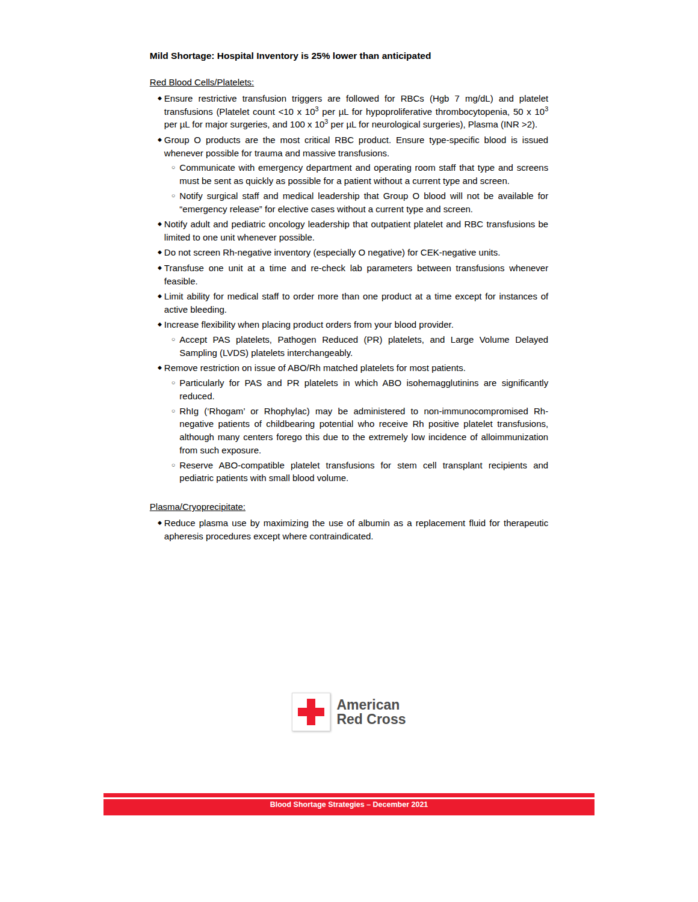Mild Shortage: Hospital Inventory is 25% lower than anticipated
Red Blood Cells/Platelets:
Ensure restrictive transfusion triggers are followed for RBCs (Hgb 7 mg/dL) and platelet transfusions (Platelet count <10 x 103 per µL for hypoproliferative thrombocytopenia, 50 x 103 per µL for major surgeries, and 100 x 103 per µL for neurological surgeries), Plasma (INR >2).
Group O products are the most critical RBC product. Ensure type-specific blood is issued whenever possible for trauma and massive transfusions.
Communicate with emergency department and operating room staff that type and screens must be sent as quickly as possible for a patient without a current type and screen.
Notify surgical staff and medical leadership that Group O blood will not be available for “emergency release” for elective cases without a current type and screen.
Notify adult and pediatric oncology leadership that outpatient platelet and RBC transfusions be limited to one unit whenever possible.
Do not screen Rh-negative inventory (especially O negative) for CEK-negative units.
Transfuse one unit at a time and re-check lab parameters between transfusions whenever feasible.
Limit ability for medical staff to order more than one product at a time except for instances of active bleeding.
Increase flexibility when placing product orders from your blood provider.
Accept PAS platelets, Pathogen Reduced (PR) platelets, and Large Volume Delayed Sampling (LVDS) platelets interchangeably.
Remove restriction on issue of ABO/Rh matched platelets for most patients.
Particularly for PAS and PR platelets in which ABO isohemagglutinins are significantly reduced.
RhIg (‘Rhogam’ or Rhophylac) may be administered to non-immunocompromised Rh-negative patients of childbearing potential who receive Rh positive platelet transfusions, although many centers forego this due to the extremely low incidence of alloimmunization from such exposure.
Reserve ABO-compatible platelet transfusions for stem cell transplant recipients and pediatric patients with small blood volume.
Plasma/Cryoprecipitate:
Reduce plasma use by maximizing the use of albumin as a replacement fluid for therapeutic apheresis procedures except where contraindicated.
American
Red Cross
Blood Shortage Strategies – December 2021